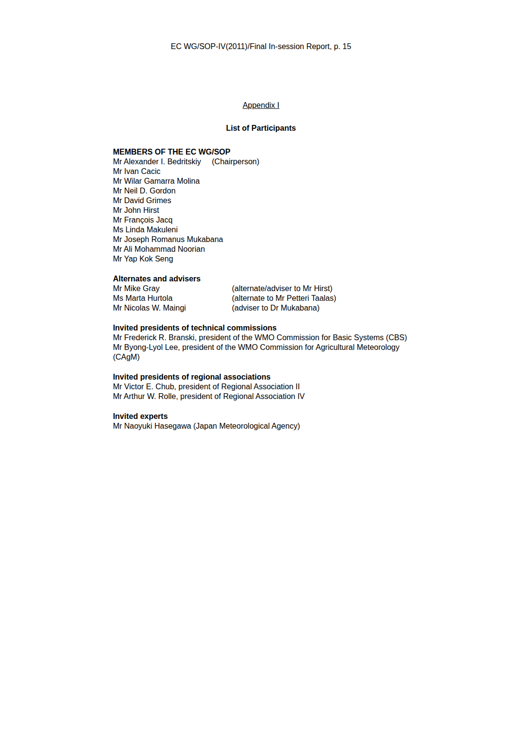EC WG/SOP-IV(2011)/Final In-session Report, p. 15
Appendix I
List of Participants
MEMBERS OF THE EC WG/SOP
Mr Alexander I. Bedritskiy (Chairperson)
Mr Ivan Cacic
Mr Wilar Gamarra Molina
Mr Neil D. Gordon
Mr David Grimes
Mr John Hirst
Mr François Jacq
Ms Linda Makuleni
Mr Joseph Romanus Mukabana
Mr Ali Mohammad Noorian
Mr Yap Kok Seng
Alternates and advisers
Mr Mike Gray(alternate/adviser to Mr Hirst)
Ms Marta Hurtola(alternate to Mr Petteri Taalas)
Mr Nicolas W. Maingi(adviser to Dr Mukabana)
Invited presidents of technical commissions
Mr Frederick R. Branski, president of the WMO Commission for Basic Systems (CBS)
Mr Byong-Lyol Lee, president of the WMO Commission for Agricultural Meteorology (CAgM)
Invited presidents of regional associations
Mr Victor E. Chub, president of Regional Association II
Mr Arthur W. Rolle, president of Regional Association IV
Invited experts
Mr Naoyuki Hasegawa (Japan Meteorological Agency)